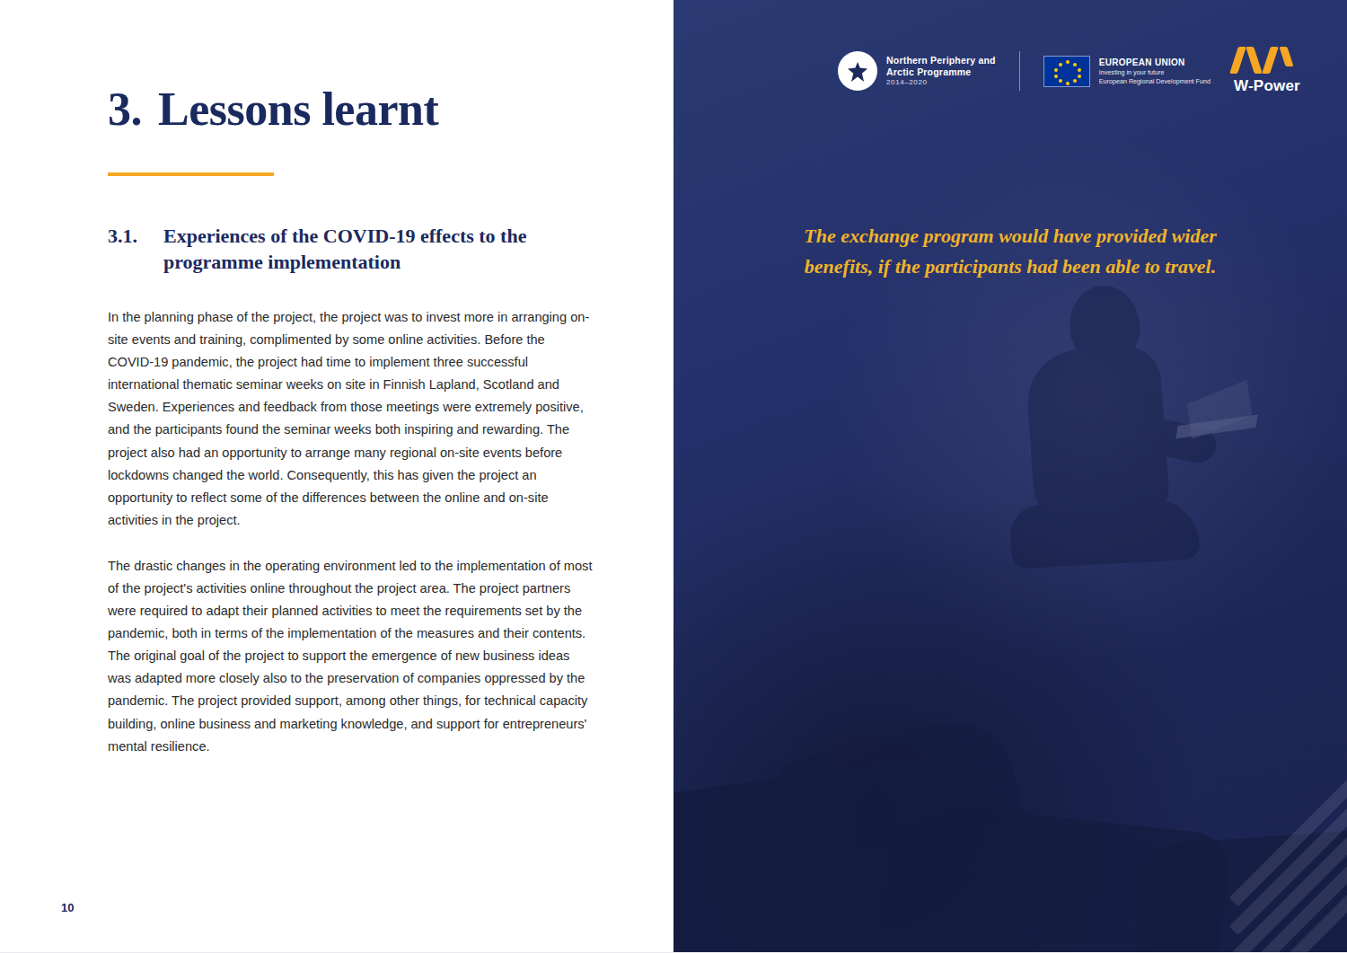3. Lessons learnt
3.1. Experiences of the COVID-19 effects to the programme implementation
In the planning phase of the project, the project was to invest more in arranging on-site events and training, complimented by some online activities. Before the COVID-19 pandemic, the project had time to implement three successful international thematic seminar weeks on site in Finnish Lapland, Scotland and Sweden. Experiences and feedback from those meetings were extremely positive, and the participants found the seminar weeks both inspiring and rewarding. The project also had an opportunity to arrange many regional on-site events before lockdowns changed the world. Consequently, this has given the project an opportunity to reflect some of the differences between the online and on-site activities in the project.
The drastic changes in the operating environment led to the implementation of most of the project's activities online throughout the project area. The project partners were required to adapt their planned activities to meet the requirements set by the pandemic, both in terms of the implementation of the measures and their contents. The original goal of the project to support the emergence of new business ideas was adapted more closely also to the preservation of companies oppressed by the pandemic. The project provided support, among other things, for technical capacity building, online business and marketing knowledge, and support for entrepreneurs' mental resilience.
10
Northern Periphery and
Arctic Programme
2014–2020
EUROPEAN UNION
Investing in your future
European Regional Development Fund
W-Power
The exchange program would have provided wider benefits, if the participants had been able to travel.